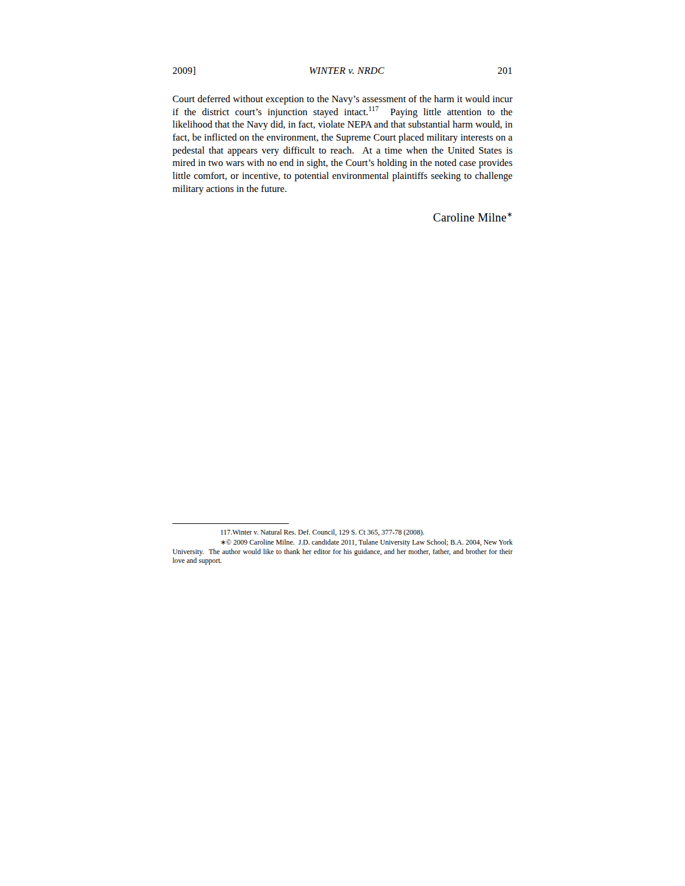2009] WINTER v. NRDC 201
Court deferred without exception to the Navy’s assessment of the harm it would incur if the district court’s injunction stayed intact.117 Paying little attention to the likelihood that the Navy did, in fact, violate NEPA and that substantial harm would, in fact, be inflicted on the environment, the Supreme Court placed military interests on a pedestal that appears very difficult to reach. At a time when the United States is mired in two wars with no end in sight, the Court’s holding in the noted case provides little comfort, or incentive, to potential environmental plaintiffs seeking to challenge military actions in the future.
Caroline Milne∗
117. Winter v. Natural Res. Def. Council, 129 S. Ct 365, 377-78 (2008).
∗© 2009 Caroline Milne. J.D. candidate 2011, Tulane University Law School; B.A. 2004, New York University. The author would like to thank her editor for his guidance, and her mother, father, and brother for their love and support.